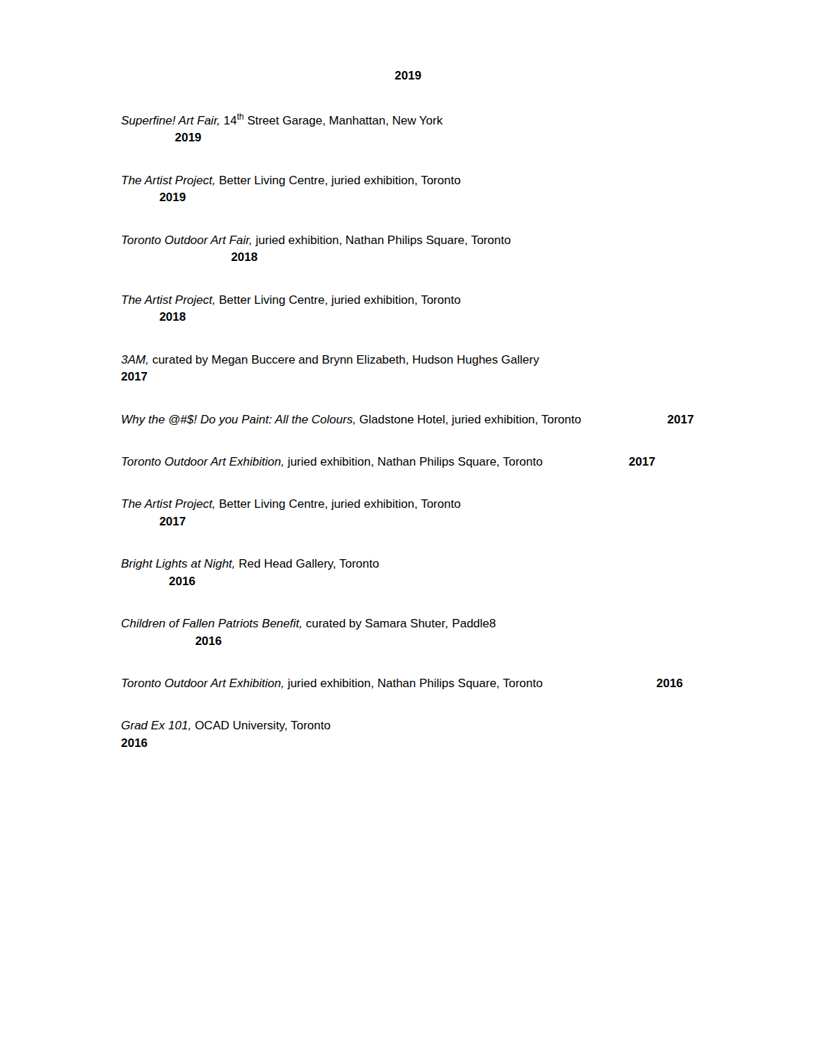2019
Superfine! Art Fair, 14th Street Garage, Manhattan, New York
2019
The Artist Project, Better Living Centre, juried exhibition, Toronto
2019
Toronto Outdoor Art Fair, juried exhibition, Nathan Philips Square, Toronto
2018
The Artist Project, Better Living Centre, juried exhibition, Toronto
2018
3AM, curated by Megan Buccere and Brynn Elizabeth, Hudson Hughes Gallery 2017
Why the @#$! Do you Paint: All the Colours, Gladstone Hotel, juried exhibition, Toronto 2017
Toronto Outdoor Art Exhibition, juried exhibition, Nathan Philips Square, Toronto 2017
The Artist Project, Better Living Centre, juried exhibition, Toronto
2017
Bright Lights at Night, Red Head Gallery, Toronto
2016
Children of Fallen Patriots Benefit, curated by Samara Shuter, Paddle8
2016
Toronto Outdoor Art Exhibition, juried exhibition, Nathan Philips Square, Toronto 2016
Grad Ex 101, OCAD University, Toronto
2016